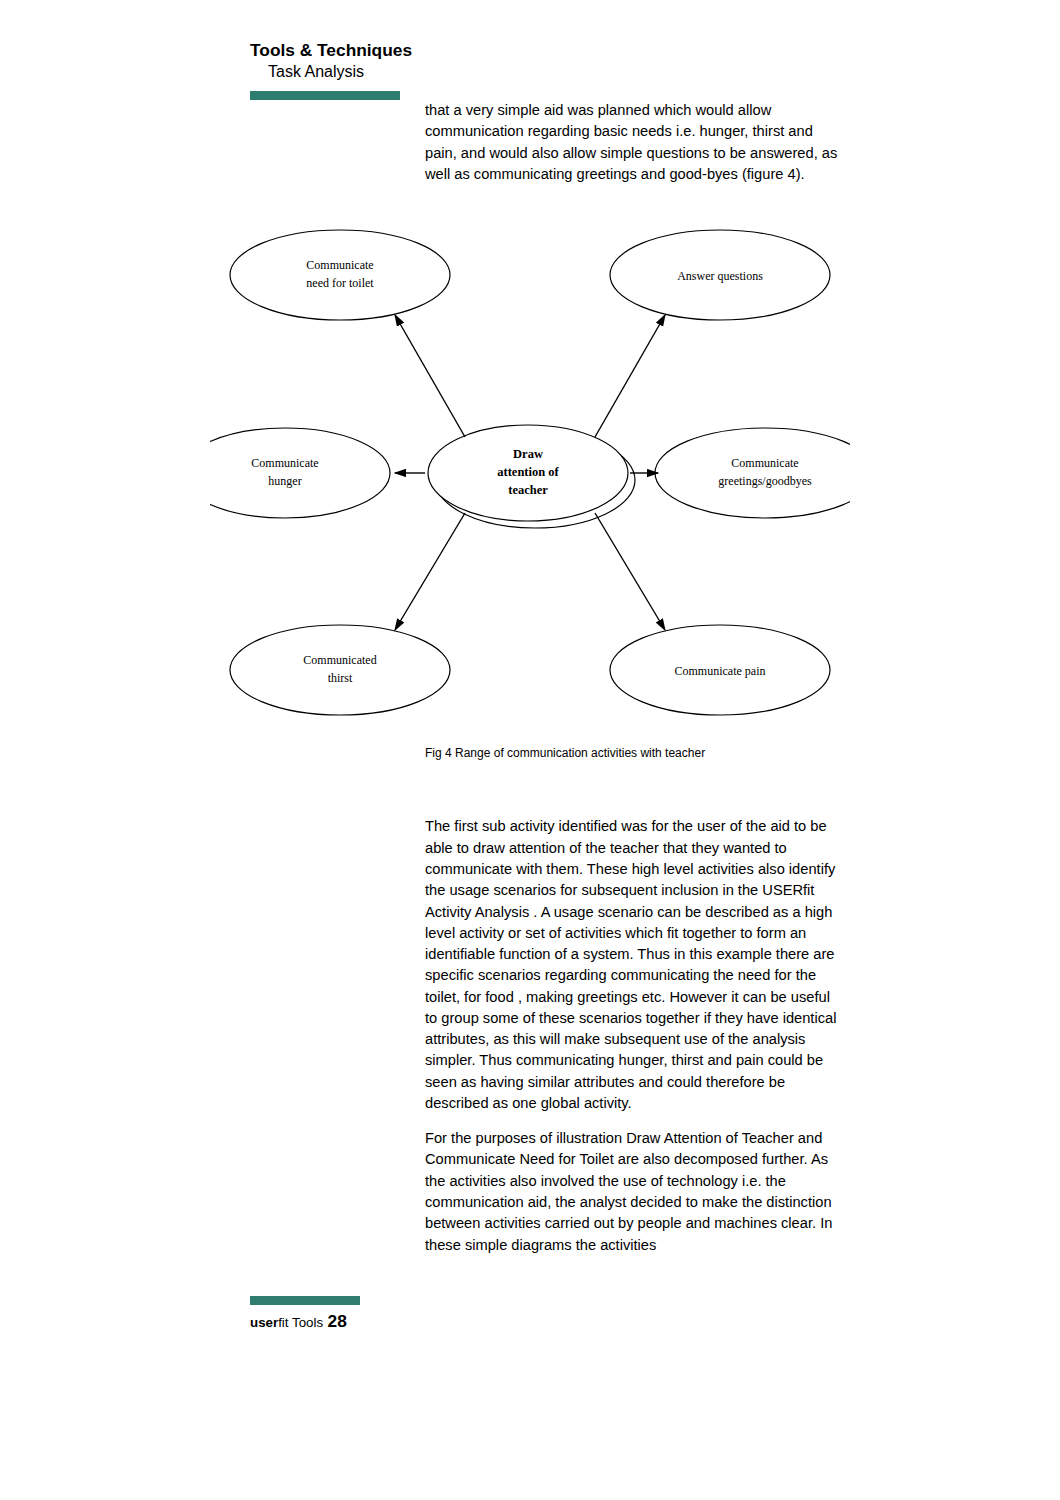Tools & Techniques
Task Analysis
that a very simple aid was planned which would allow communication regarding basic needs i.e. hunger, thirst and pain, and would also allow simple questions to be answered, as well as communicating greetings and good-byes (figure 4).
Draw attention of teacher Communicate need for toilet Answer questions Communicate hunger Communicate greetings/goodbyes Communicated thirst Communicate pain
Fig 4 Range of communication activities with teacher
The first sub activity identified was for the user of the aid to be able to draw attention of the teacher that they wanted to communicate with them. These high level activities also identify the usage scenarios for subsequent inclusion in the USERfit Activity Analysis . A usage scenario can be described as a high level activity or set of activities which fit together to form an identifiable function of a system. Thus in this example there are specific scenarios regarding communicating the need for the toilet, for food , making greetings etc. However it can be useful to group some of these scenarios together if they have identical attributes, as this will make subsequent use of the analysis simpler. Thus communicating hunger, thirst and pain could be seen as having similar attributes and could therefore be described as one global activity.
For the purposes of illustration Draw Attention of Teacher and Communicate Need for Toilet are also decomposed further. As the activities also involved the use of technology i.e. the communication aid, the analyst decided to make the distinction between activities carried out by people and machines clear. In these simple diagrams the activities
userfit Tools 28